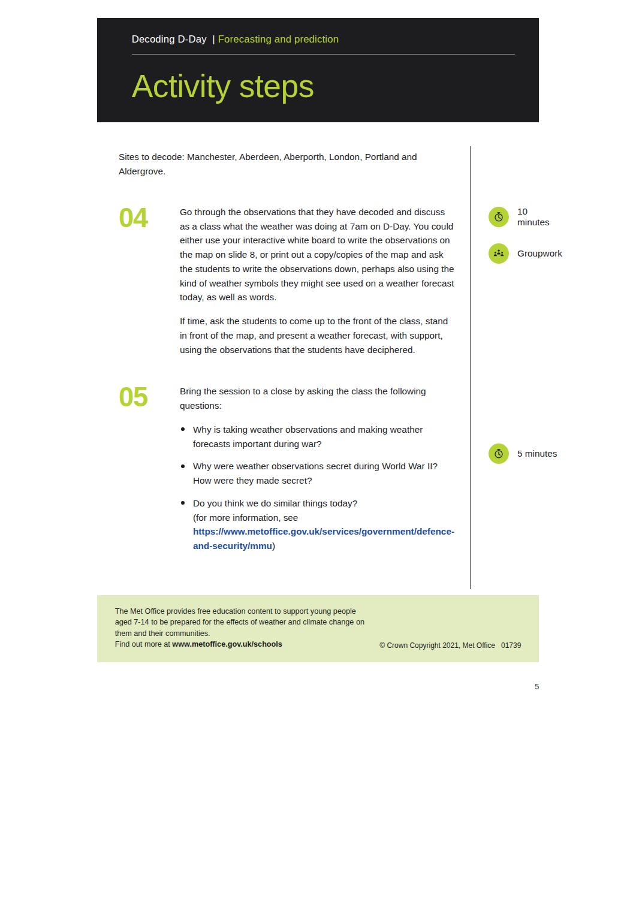Decoding D-Day | Forecasting and prediction
Activity steps
Sites to decode: Manchester, Aberdeen, Aberporth, London, Portland and Aldergrove.
04
Go through the observations that they have decoded and discuss as a class what the weather was doing at 7am on D-Day. You could either use your interactive white board to write the observations on the map on slide 8, or print out a copy/copies of the map and ask the students to write the observations down, perhaps also using the kind of weather symbols they might see used on a weather forecast today, as well as words.
If time, ask the students to come up to the front of the class, stand in front of the map, and present a weather forecast, with support, using the observations that the students have deciphered.
05
Bring the session to a close by asking the class the following questions:
Why is taking weather observations and making weather forecasts important during war?
Why were weather observations secret during World War II? How were they made secret?
Do you think we do similar things today?
(for more information, see https://www.metoffice.gov.uk/services/government/defence-and-security/mmu)
10 minutes
Groupwork
5 minutes
The Met Office provides free education content to support young people aged 7-14 to be prepared for the effects of weather and climate change on them and their communities.
Find out more at www.metoffice.gov.uk/schools
© Crown Copyright 2021, Met Office 01739
5